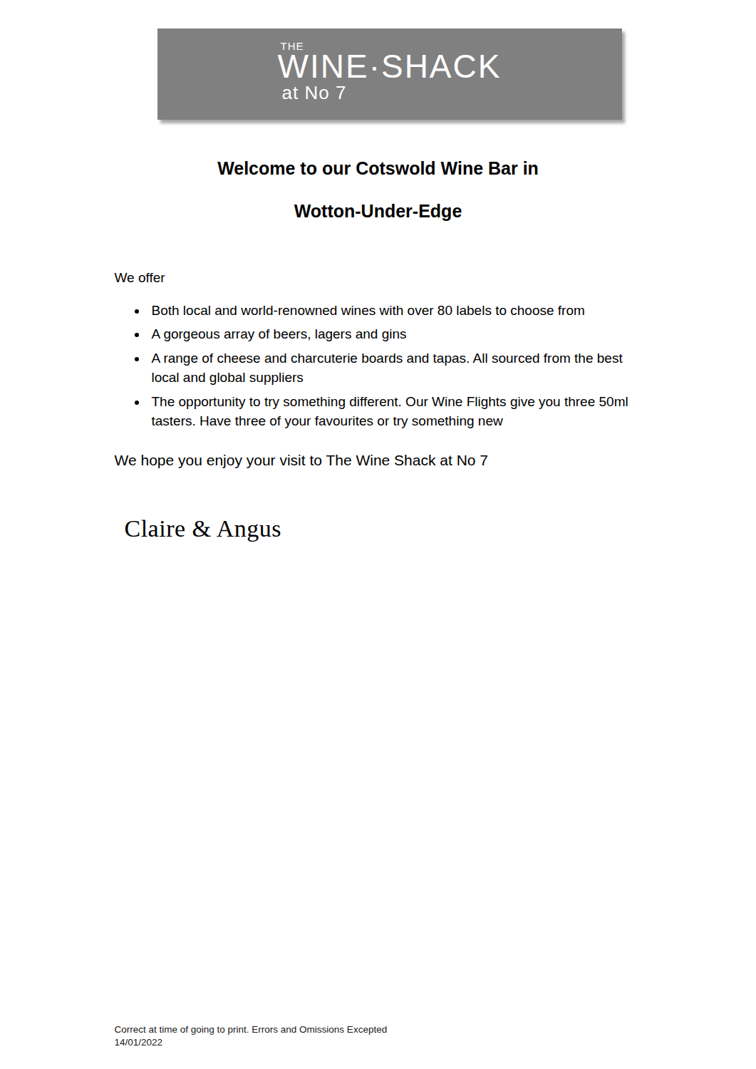THE
WINE·SHACK
at No 7
Welcome to our Cotswold Wine Bar in Wotton-Under-Edge
We offer
Both local and world-renowned wines with over 80 labels to choose from
A gorgeous array of beers, lagers and gins
A range of cheese and charcuterie boards and tapas. All sourced from the best local and global suppliers
The opportunity to try something different. Our Wine Flights give you three 50ml tasters. Have three of your favourites or try something new
We hope you enjoy your visit to The Wine Shack at No 7
Claire & Angus
Correct at time of going to print. Errors and Omissions Excepted
14/01/2022